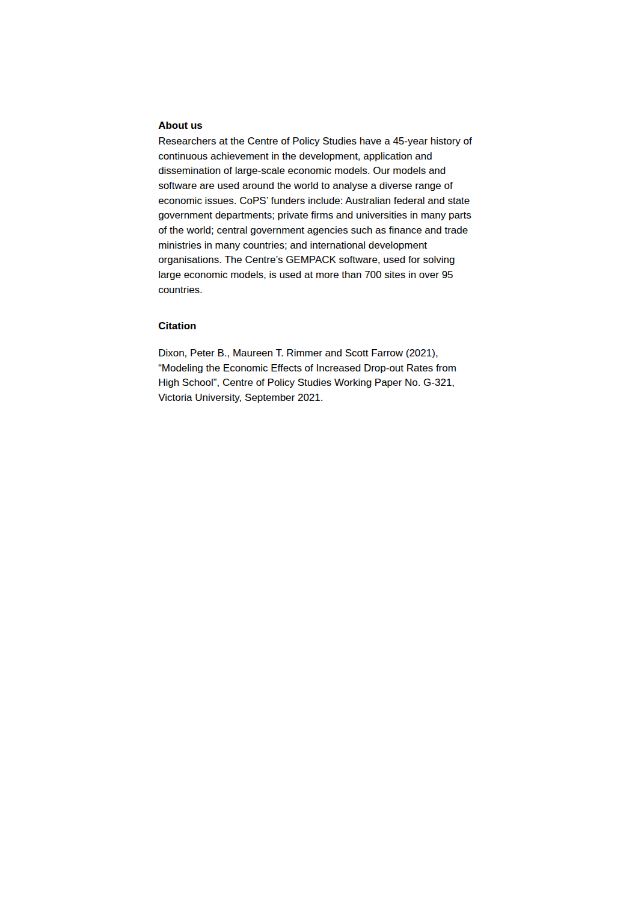About us
Researchers at the Centre of Policy Studies have a 45-year history of continuous achievement in the development, application and dissemination of large-scale economic models. Our models and software are used around the world to analyse a diverse range of economic issues. CoPS’ funders include: Australian federal and state government departments; private firms and universities in many parts of the world; central government agencies such as finance and trade ministries in many countries; and international development organisations. The Centre’s GEMPACK software, used for solving large economic models, is used at more than 700 sites in over 95 countries.
Citation
Dixon, Peter B., Maureen T. Rimmer and Scott Farrow (2021), “Modeling the Economic Effects of Increased Drop-out Rates from High School”, Centre of Policy Studies Working Paper No. G-321, Victoria University, September 2021.